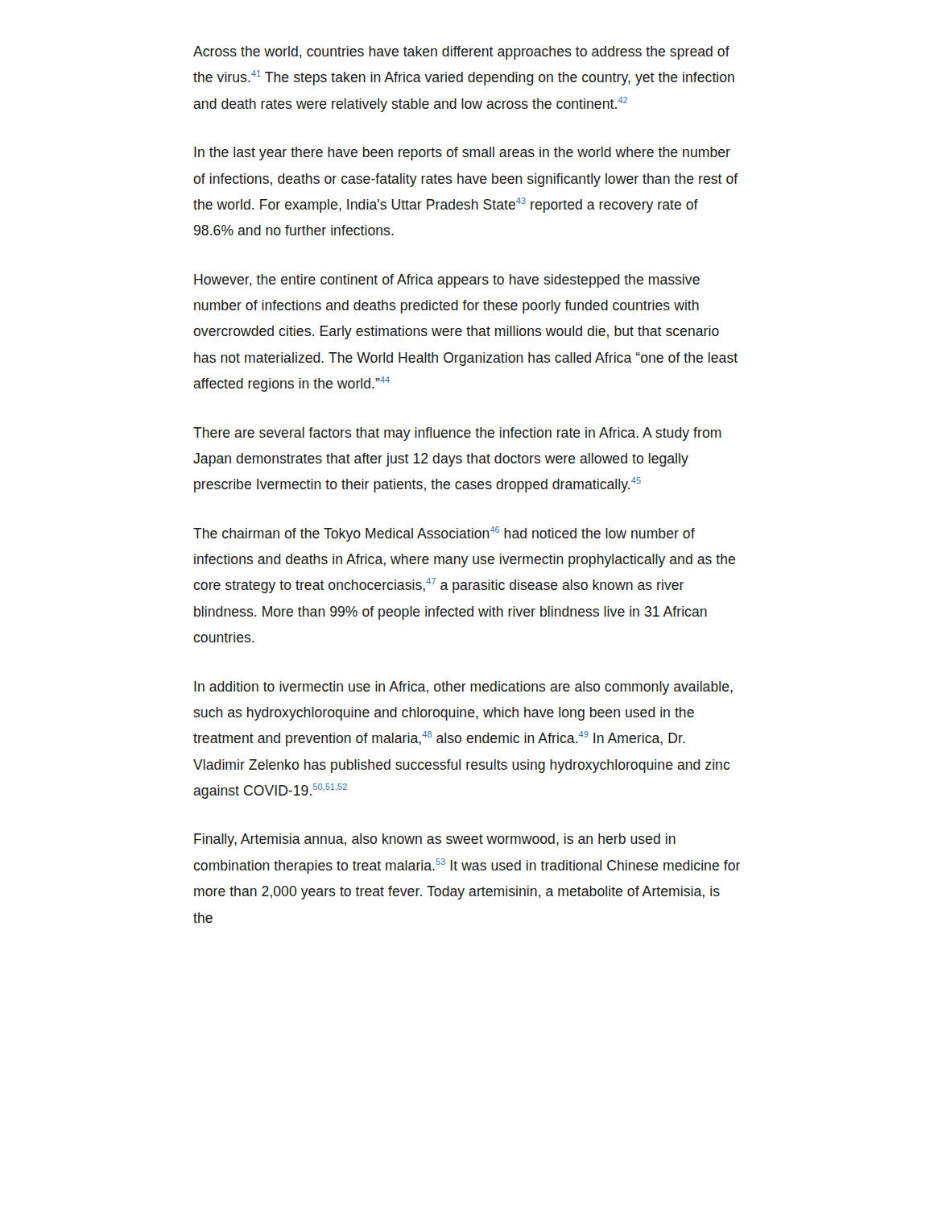Across the world, countries have taken different approaches to address the spread of the virus.41 The steps taken in Africa varied depending on the country, yet the infection and death rates were relatively stable and low across the continent.42
In the last year there have been reports of small areas in the world where the number of infections, deaths or case-fatality rates have been significantly lower than the rest of the world. For example, India's Uttar Pradesh State43 reported a recovery rate of 98.6% and no further infections.
However, the entire continent of Africa appears to have sidestepped the massive number of infections and deaths predicted for these poorly funded countries with overcrowded cities. Early estimations were that millions would die, but that scenario has not materialized. The World Health Organization has called Africa “one of the least affected regions in the world.”44
There are several factors that may influence the infection rate in Africa. A study from Japan demonstrates that after just 12 days that doctors were allowed to legally prescribe Ivermectin to their patients, the cases dropped dramatically.45
The chairman of the Tokyo Medical Association46 had noticed the low number of infections and deaths in Africa, where many use ivermectin prophylactically and as the core strategy to treat onchocerciasis,47 a parasitic disease also known as river blindness. More than 99% of people infected with river blindness live in 31 African countries.
In addition to ivermectin use in Africa, other medications are also commonly available, such as hydroxychloroquine and chloroquine, which have long been used in the treatment and prevention of malaria,48 also endemic in Africa.49 In America, Dr. Vladimir Zelenko has published successful results using hydroxychloroquine and zinc against COVID-19.50,51,52
Finally, Artemisia annua, also known as sweet wormwood, is an herb used in combination therapies to treat malaria.53 It was used in traditional Chinese medicine for more than 2,000 years to treat fever. Today artemisinin, a metabolite of Artemisia, is the